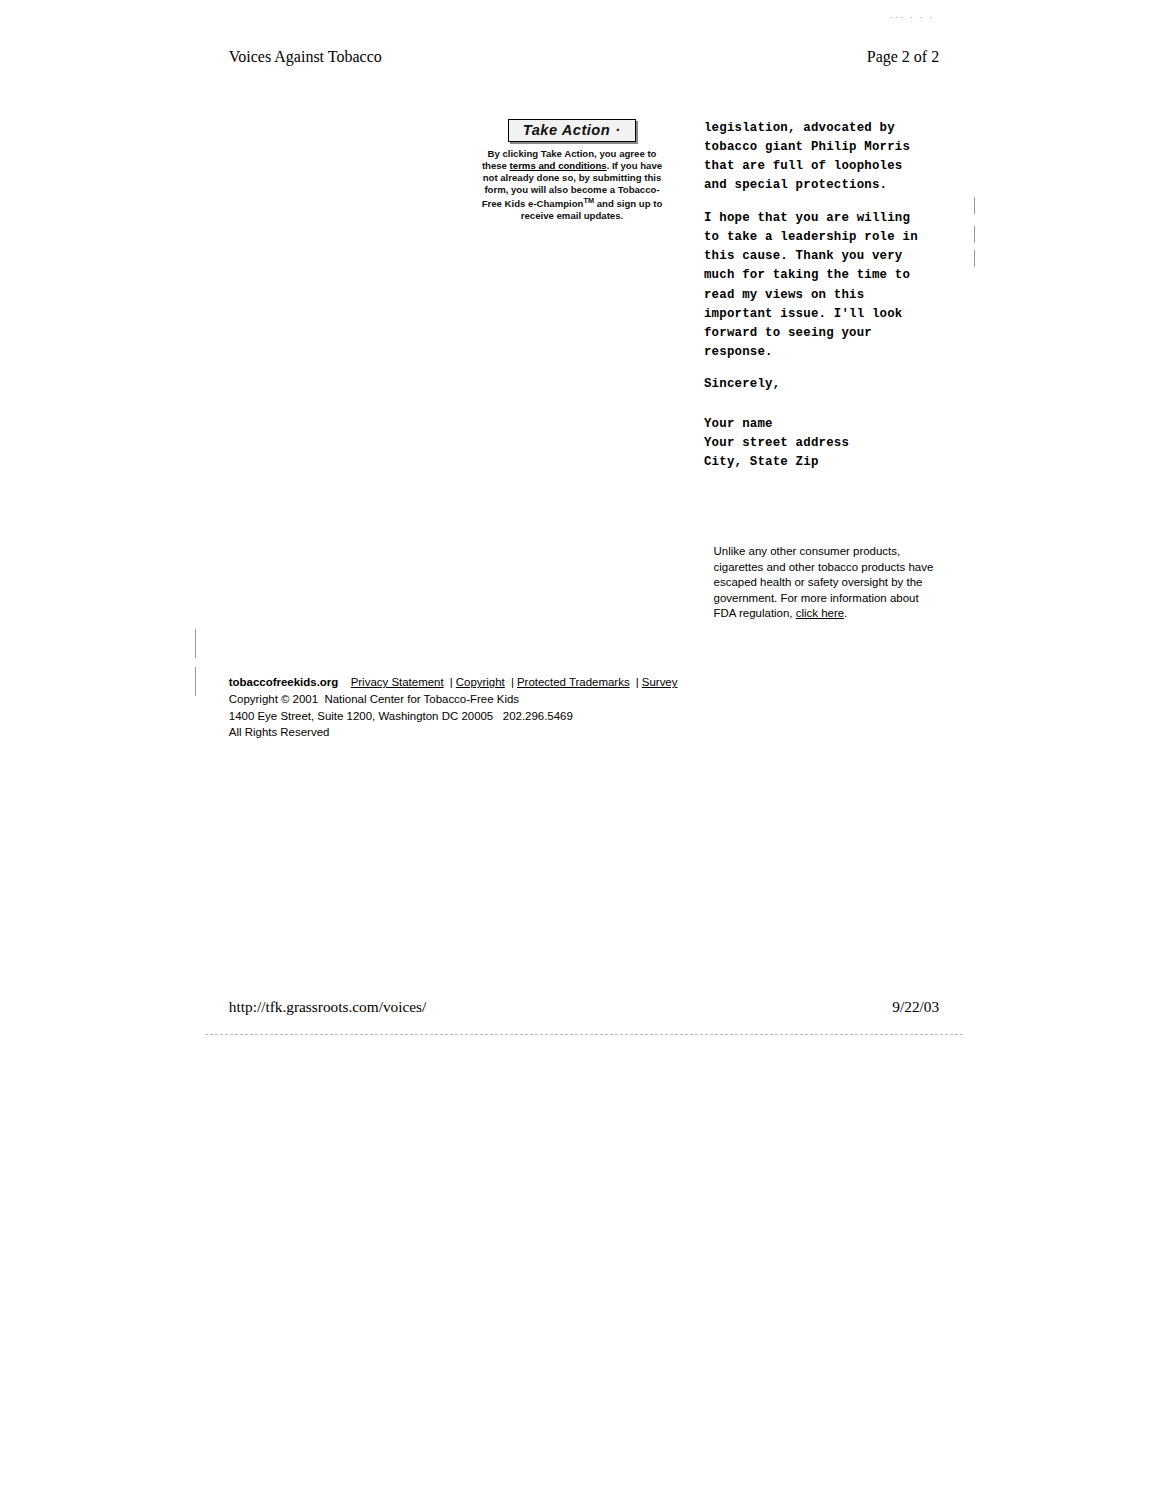··· · · ·
Voices Against Tobacco
Page 2 of 2
Take Action ·
By clicking Take Action, you agree to these terms and conditions. If you have not already done so, by submitting this form, you will also become a Tobacco-Free Kids e-ChampionTM and sign up to receive email updates.
legislation, advocated by tobacco giant Philip Morris that are full of loopholes and special protections.
I hope that you are willing to take a leadership role in this cause. Thank you very much for taking the time to read my views on this important issue. I'll look forward to seeing your response.
Sincerely,
Your name
Your street address
City, State Zip
Unlike any other consumer products, cigarettes and other tobacco products have escaped health or safety oversight by the government. For more information about FDA regulation, click here.
tobaccofreekids.org Privacy Statement |Copyright |Protected Trademarks |Survey
Copyright © 2001 National Center for Tobacco-Free Kids
1400 Eye Street, Suite 1200, Washington DC 20005 202.296.5469
All Rights Reserved
http://tfk.grassroots.com/voices/
9/22/03